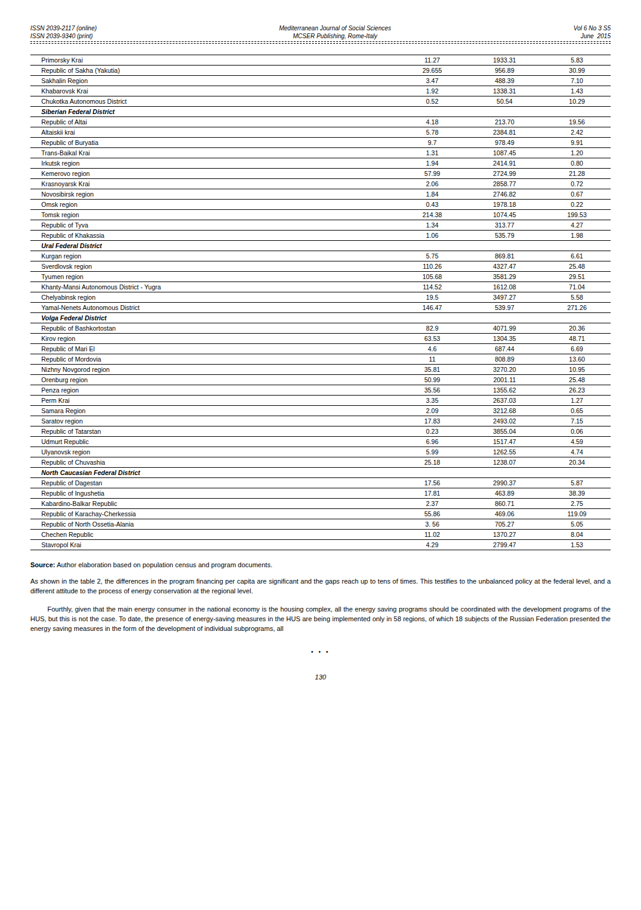ISSN 2039-2117 (online)
ISSN 2039-9340 (print)
Mediterranean Journal of Social Sciences
MCSER Publishing, Rome-Italy
Vol 6 No 3 S5
June 2015
| Primorsky Krai | 11.27 | 1933.31 | 5.83 |
| Republic of Sakha (Yakutia) | 29.655 | 956.89 | 30.99 |
| Sakhalin Region | 3.47 | 488.39 | 7.10 |
| Khabarovsk Krai | 1.92 | 1338.31 | 1.43 |
| Chukotka Autonomous District | 0.52 | 50.54 | 10.29 |
| Siberian Federal District |
| Republic of Altai | 4.18 | 213.70 | 19.56 |
| Altaiskii krai | 5.78 | 2384.81 | 2.42 |
| Republic of Buryatia | 9.7 | 978.49 | 9.91 |
| Trans-Baikal Krai | 1.31 | 1087.45 | 1.20 |
| Irkutsk region | 1.94 | 2414.91 | 0.80 |
| Kemerovo region | 57.99 | 2724.99 | 21.28 |
| Krasnoyarsk Krai | 2.06 | 2858.77 | 0.72 |
| Novosibirsk region | 1.84 | 2746.82 | 0.67 |
| Omsk region | 0.43 | 1978.18 | 0.22 |
| Tomsk region | 214.38 | 1074.45 | 199.53 |
| Republic of Tyva | 1.34 | 313.77 | 4.27 |
| Republic of Khakassia | 1.06 | 535.79 | 1.98 |
| Ural Federal District |
| Kurgan region | 5.75 | 869.81 | 6.61 |
| Sverdlovsk region | 110.26 | 4327.47 | 25.48 |
| Tyumen region | 105.68 | 3581.29 | 29.51 |
| Khanty-Mansi Autonomous District - Yugra | 114.52 | 1612.08 | 71.04 |
| Chelyabinsk region | 19.5 | 3497.27 | 5.58 |
| Yamal-Nenets Autonomous District | 146.47 | 539.97 | 271.26 |
| Volga Federal District |
| Republic of Bashkortostan | 82.9 | 4071.99 | 20.36 |
| Kirov region | 63.53 | 1304.35 | 48.71 |
| Republic of Mari El | 4.6 | 687.44 | 6.69 |
| Republic of Mordovia | 11 | 808.89 | 13.60 |
| Nizhny Novgorod region | 35.81 | 3270.20 | 10.95 |
| Orenburg region | 50.99 | 2001.11 | 25.48 |
| Penza region | 35.56 | 1355.62 | 26.23 |
| Perm Krai | 3.35 | 2637.03 | 1.27 |
| Samara Region | 2.09 | 3212.68 | 0.65 |
| Saratov region | 17.83 | 2493.02 | 7.15 |
| Republic of Tatarstan | 0.23 | 3855.04 | 0.06 |
| Udmurt Republic | 6.96 | 1517.47 | 4.59 |
| Ulyanovsk region | 5.99 | 1262.55 | 4.74 |
| Republic of Chuvashia | 25.18 | 1238.07 | 20.34 |
| North Caucasian Federal District |
| Republic of Dagestan | 17.56 | 2990.37 | 5.87 |
| Republic of Ingushetia | 17.81 | 463.89 | 38.39 |
| Kabardino-Balkar Republic | 2.37 | 860.71 | 2.75 |
| Republic of Karachay-Cherkessia | 55.86 | 469.06 | 119.09 |
| Republic of North Ossetia-Alania | 3. 56 | 705.27 | 5.05 |
| Chechen Republic | 11.02 | 1370.27 | 8.04 |
| Stavropol Krai | 4.29 | 2799.47 | 1.53 |
Source: Author elaboration based on population census and program documents.
As shown in the table 2, the differences in the program financing per capita are significant and the gaps reach up to tens of times. This testifies to the unbalanced policy at the federal level, and a different attitude to the process of energy conservation at the regional level.
Fourthly, given that the main energy consumer in the national economy is the housing complex, all the energy saving programs should be coordinated with the development programs of the HUS, but this is not the case. To date, the presence of energy-saving measures in the HUS are being implemented only in 58 regions, of which 18 subjects of the Russian Federation presented the energy saving measures in the form of the development of individual subprograms, all
• • •
130